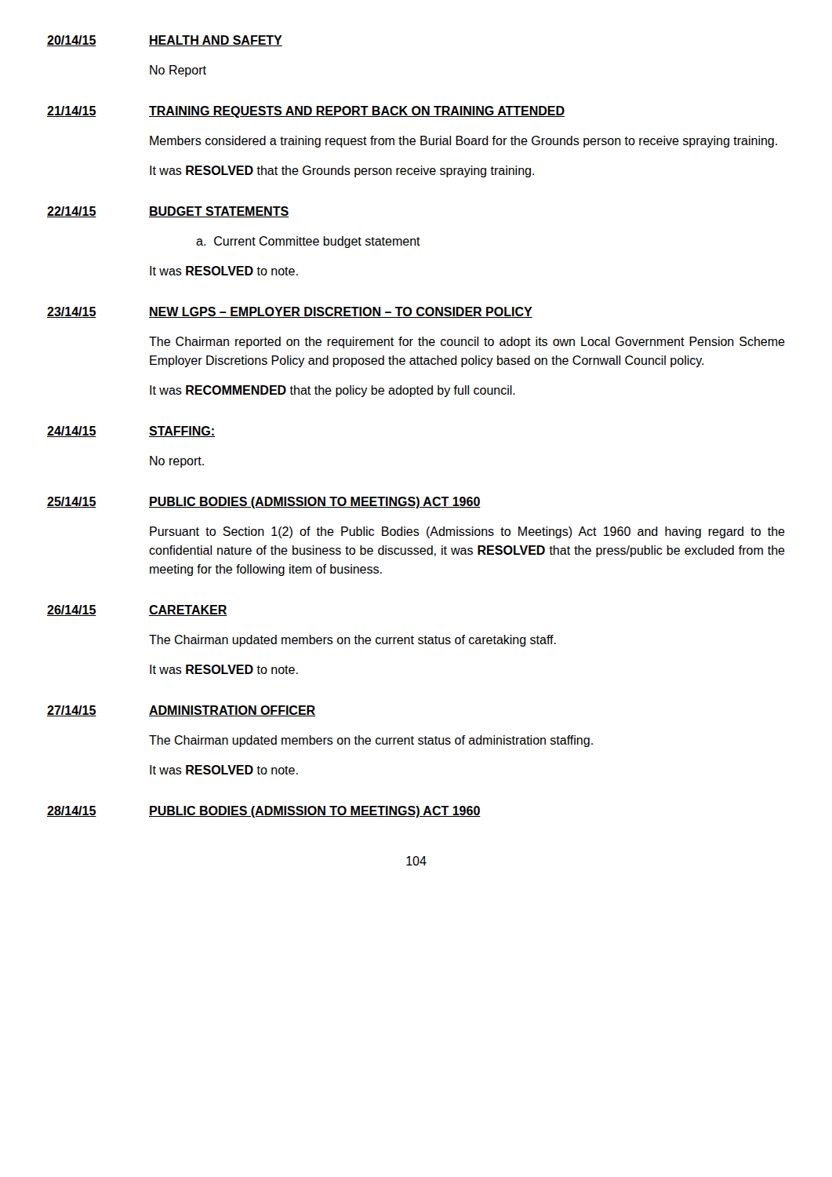20/14/15
HEALTH AND SAFETY
No Report
21/14/15
TRAINING REQUESTS AND REPORT BACK ON TRAINING ATTENDED
Members considered a training request from the Burial Board for the Grounds person to receive spraying training.
It was RESOLVED that the Grounds person receive spraying training.
22/14/15
BUDGET STATEMENTS
a. Current Committee budget statement
It was RESOLVED to note.
23/14/15
NEW LGPS – EMPLOYER DISCRETION – TO CONSIDER POLICY
The Chairman reported on the requirement for the council to adopt its own Local Government Pension Scheme Employer Discretions Policy and proposed the attached policy based on the Cornwall Council policy.
It was RECOMMENDED that the policy be adopted by full council.
24/14/15
STAFFING:
No report.
25/14/15
PUBLIC BODIES (ADMISSION TO MEETINGS) ACT 1960
Pursuant to Section 1(2) of the Public Bodies (Admissions to Meetings) Act 1960 and having regard to the confidential nature of the business to be discussed, it was RESOLVED that the press/public be excluded from the meeting for the following item of business.
26/14/15
CARETAKER
The Chairman updated members on the current status of caretaking staff.
It was RESOLVED to note.
27/14/15
ADMINISTRATION OFFICER
The Chairman updated members on the current status of administration staffing.
It was RESOLVED to note.
28/14/15
PUBLIC BODIES (ADMISSION TO MEETINGS) ACT 1960
104